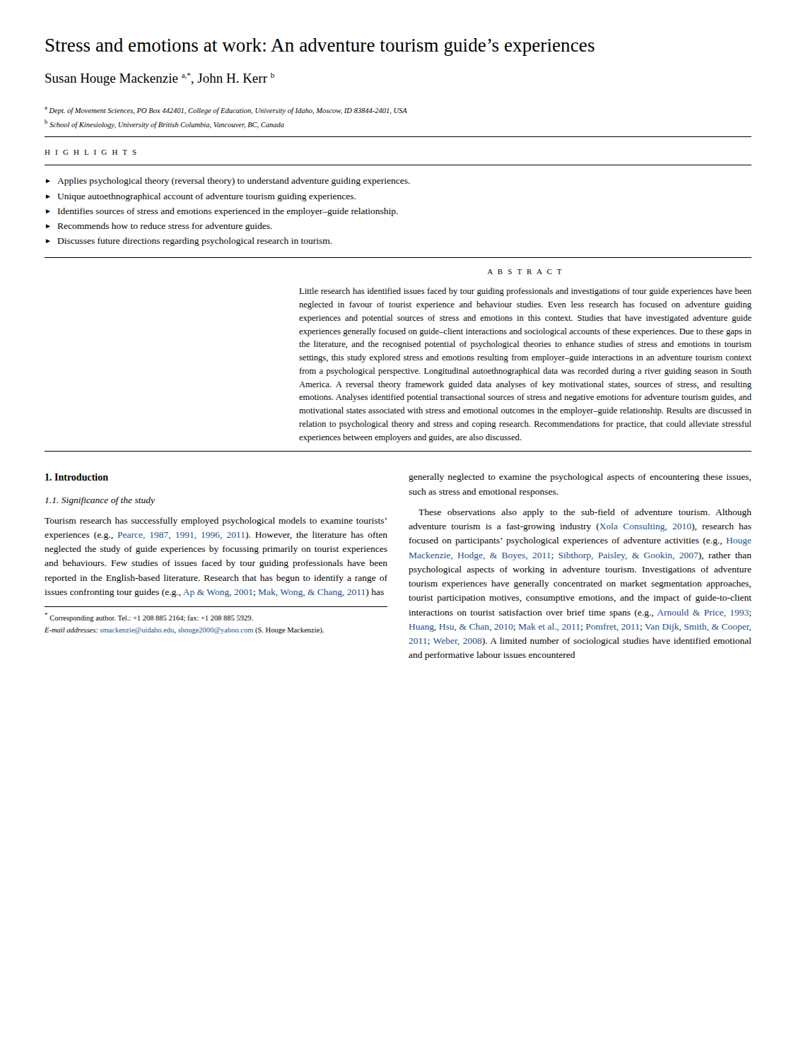Stress and emotions at work: An adventure tourism guide’s experiences
Susan Houge Mackenzie a,*, John H. Kerr b
a Dept. of Movement Sciences, PO Box 442401, College of Education, University of Idaho, Moscow, ID 83844-2401, USA
b School of Kinesiology, University of British Columbia, Vancouver, BC, Canada
H I G H L I G H T S
Applies psychological theory (reversal theory) to understand adventure guiding experiences.
Unique autoethnographical account of adventure tourism guiding experiences.
Identifies sources of stress and emotions experienced in the employer–guide relationship.
Recommends how to reduce stress for adventure guides.
Discusses future directions regarding psychological research in tourism.
A B S T R A C T
Little research has identified issues faced by tour guiding professionals and investigations of tour guide experiences have been neglected in favour of tourist experience and behaviour studies. Even less research has focused on adventure guiding experiences and potential sources of stress and emotions in this context. Studies that have investigated adventure guide experiences generally focused on guide–client interactions and sociological accounts of these experiences. Due to these gaps in the literature, and the recognised potential of psychological theories to enhance studies of stress and emotions in tourism settings, this study explored stress and emotions resulting from employer–guide interactions in an adventure tourism context from a psychological perspective. Longitudinal autoethnographical data was recorded during a river guiding season in South America. A reversal theory framework guided data analyses of key motivational states, sources of stress, and resulting emotions. Analyses identified potential transactional sources of stress and negative emotions for adventure tourism guides, and motivational states associated with stress and emotional outcomes in the employer–guide relationship. Results are discussed in relation to psychological theory and stress and coping research. Recommendations for practice, that could alleviate stressful experiences between employers and guides, are also discussed.
1. Introduction
1.1. Significance of the study
Tourism research has successfully employed psychological models to examine tourists’ experiences (e.g., Pearce, 1987, 1991, 1996, 2011). However, the literature has often neglected the study of guide experiences by focussing primarily on tourist experiences and behaviours. Few studies of issues faced by tour guiding professionals have been reported in the English-based literature. Research that has begun to identify a range of issues confronting tour guides (e.g., Ap & Wong, 2001; Mak, Wong, & Chang, 2011) has
* Corresponding author. Tel.: +1 208 885 2164; fax: +1 208 885 5929.
E-mail addresses: smackenzie@uidaho.edu, shouge2000@yahoo.com (S. Houge Mackenzie).
generally neglected to examine the psychological aspects of encountering these issues, such as stress and emotional responses.
These observations also apply to the sub-field of adventure tourism. Although adventure tourism is a fast-growing industry (Xola Consulting, 2010), research has focused on participants’ psychological experiences of adventure activities (e.g., Houge Mackenzie, Hodge, & Boyes, 2011; Sibthorp, Paisley, & Gookin, 2007), rather than psychological aspects of working in adventure tourism. Investigations of adventure tourism experiences have generally concentrated on market segmentation approaches, tourist participation motives, consumptive emotions, and the impact of guide-to-client interactions on tourist satisfaction over brief time spans (e.g., Arnould & Price, 1993; Huang, Hsu, & Chan, 2010; Mak et al., 2011; Pomfret, 2011; Van Dijk, Smith, & Cooper, 2011; Weber, 2008). A limited number of sociological studies have identified emotional and performative labour issues encountered